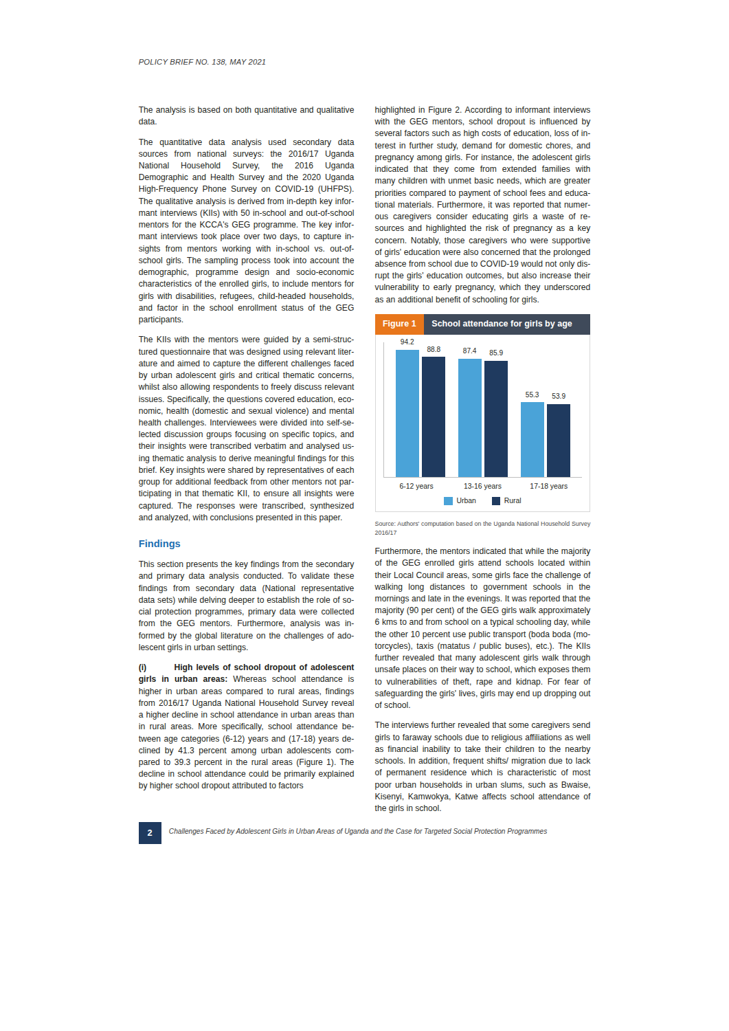POLICY BRIEF NO. 138, MAY 2021
The analysis is based on both quantitative and qualitative data.
The quantitative data analysis used secondary data sources from national surveys: the 2016/17 Uganda National Household Survey, the 2016 Uganda Demographic and Health Survey and the 2020 Uganda High-Frequency Phone Survey on COVID-19 (UHFPS). The qualitative analysis is derived from in-depth key informant interviews (KIIs) with 50 in-school and out-of-school mentors for the KCCA's GEG programme. The key informant interviews took place over two days, to capture insights from mentors working with in-school vs. out-of-school girls. The sampling process took into account the demographic, programme design and socio-economic characteristics of the enrolled girls, to include mentors for girls with disabilities, refugees, child-headed households, and factor in the school enrollment status of the GEG participants.
The KIIs with the mentors were guided by a semi-structured questionnaire that was designed using relevant literature and aimed to capture the different challenges faced by urban adolescent girls and critical thematic concerns, whilst also allowing respondents to freely discuss relevant issues. Specifically, the questions covered education, economic, health (domestic and sexual violence) and mental health challenges. Interviewees were divided into self-selected discussion groups focusing on specific topics, and their insights were transcribed verbatim and analysed using thematic analysis to derive meaningful findings for this brief. Key insights were shared by representatives of each group for additional feedback from other mentors not participating in that thematic KII, to ensure all insights were captured. The responses were transcribed, synthesized and analyzed, with conclusions presented in this paper.
Findings
This section presents the key findings from the secondary and primary data analysis conducted. To validate these findings from secondary data (National representative data sets) while delving deeper to establish the role of social protection programmes, primary data were collected from the GEG mentors. Furthermore, analysis was informed by the global literature on the challenges of adolescent girls in urban settings.
(i) High levels of school dropout of adolescent girls in urban areas: Whereas school attendance is higher in urban areas compared to rural areas, findings from 2016/17 Uganda National Household Survey reveal a higher decline in school attendance in urban areas than in rural areas. More specifically, school attendance between age categories (6-12) years and (17-18) years declined by 41.3 percent among urban adolescents compared to 39.3 percent in the rural areas (Figure 1). The decline in school attendance could be primarily explained by higher school dropout attributed to factors
highlighted in Figure 2. According to informant interviews with the GEG mentors, school dropout is influenced by several factors such as high costs of education, loss of interest in further study, demand for domestic chores, and pregnancy among girls. For instance, the adolescent girls indicated that they come from extended families with many children with unmet basic needs, which are greater priorities compared to payment of school fees and educational materials. Furthermore, it was reported that numerous caregivers consider educating girls a waste of resources and highlighted the risk of pregnancy as a key concern. Notably, those caregivers who were supportive of girls' education were also concerned that the prolonged absence from school due to COVID-19 would not only disrupt the girls' education outcomes, but also increase their vulnerability to early pregnancy, which they underscored as an additional benefit of schooling for girls.
Figure 1
School attendance for girls by age
94.2
88.8
87.4
85.9
55.3
53.9
6-12 years 13-16 years 17-18 years
Urban
Rural
Source: Authors' computation based on the Uganda National Household Survey 2016/17
Furthermore, the mentors indicated that while the majority of the GEG enrolled girls attend schools located within their Local Council areas, some girls face the challenge of walking long distances to government schools in the mornings and late in the evenings. It was reported that the majority (90 per cent) of the GEG girls walk approximately 6 kms to and from school on a typical schooling day, while the other 10 percent use public transport (boda boda (motorcycles), taxis (matatus / public buses), etc.). The KIIs further revealed that many adolescent girls walk through unsafe places on their way to school, which exposes them to vulnerabilities of theft, rape and kidnap. For fear of safeguarding the girls' lives, girls may end up dropping out of school.
The interviews further revealed that some caregivers send girls to faraway schools due to religious affiliations as well as financial inability to take their children to the nearby schools. In addition, frequent shifts/ migration due to lack of permanent residence which is characteristic of most poor urban households in urban slums, such as Bwaise, Kisenyi, Kamwokya, Katwe affects school attendance of the girls in school.
2
Challenges Faced by Adolescent Girls in Urban Areas of Uganda and the Case for Targeted Social Protection Programmes